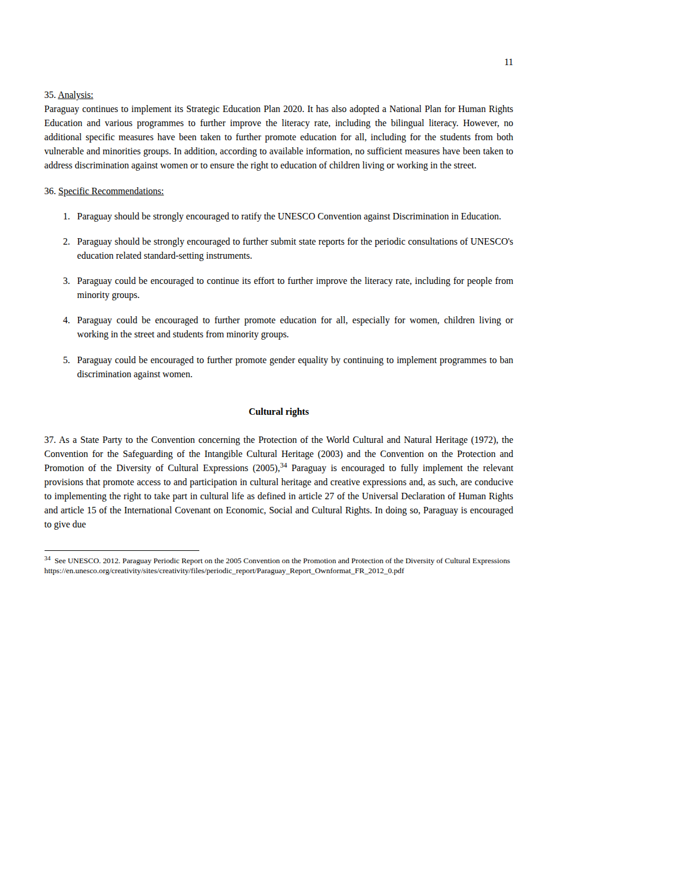11
35. Analysis:
Paraguay continues to implement its Strategic Education Plan 2020. It has also adopted a National Plan for Human Rights Education and various programmes to further improve the literacy rate, including the bilingual literacy. However, no additional specific measures have been taken to further promote education for all, including for the students from both vulnerable and minorities groups. In addition, according to available information, no sufficient measures have been taken to address discrimination against women or to ensure the right to education of children living or working in the street.
36. Specific Recommendations:
Paraguay should be strongly encouraged to ratify the UNESCO Convention against Discrimination in Education.
Paraguay should be strongly encouraged to further submit state reports for the periodic consultations of UNESCO's education related standard-setting instruments.
Paraguay could be encouraged to continue its effort to further improve the literacy rate, including for people from minority groups.
Paraguay could be encouraged to further promote education for all, especially for women, children living or working in the street and students from minority groups.
Paraguay could be encouraged to further promote gender equality by continuing to implement programmes to ban discrimination against women.
Cultural rights
37. As a State Party to the Convention concerning the Protection of the World Cultural and Natural Heritage (1972), the Convention for the Safeguarding of the Intangible Cultural Heritage (2003) and the Convention on the Protection and Promotion of the Diversity of Cultural Expressions (2005),34 Paraguay is encouraged to fully implement the relevant provisions that promote access to and participation in cultural heritage and creative expressions and, as such, are conducive to implementing the right to take part in cultural life as defined in article 27 of the Universal Declaration of Human Rights and article 15 of the International Covenant on Economic, Social and Cultural Rights. In doing so, Paraguay is encouraged to give due
34 See UNESCO. 2012. Paraguay Periodic Report on the 2005 Convention on the Promotion and Protection of the Diversity of Cultural Expressions
https://en.unesco.org/creativity/sites/creativity/files/periodic_report/Paraguay_Report_Ownformat_FR_2012_0.pdf